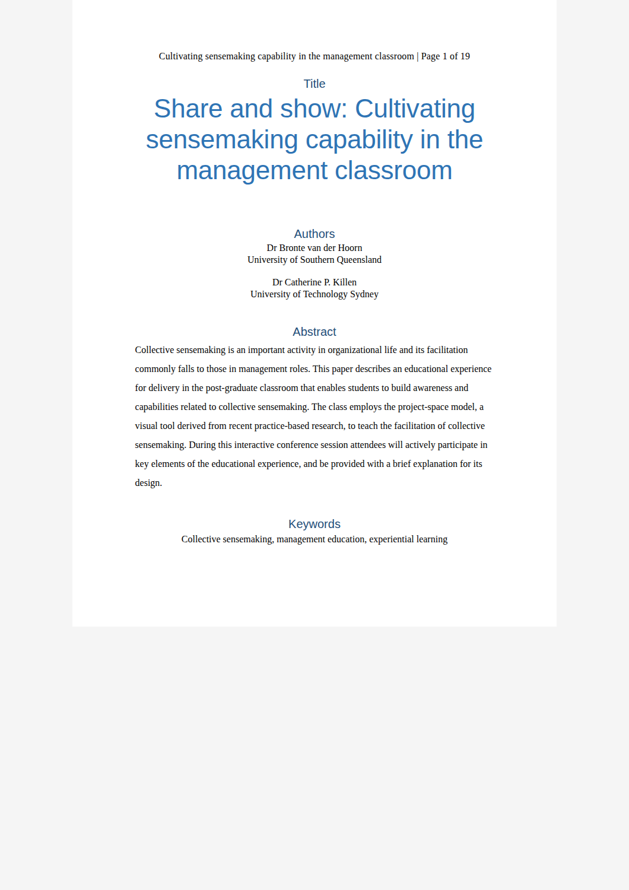Cultivating sensemaking capability in the management classroom | Page 1 of 19
Title
Share and show: Cultivating sensemaking capability in the management classroom
Authors
Dr Bronte van der Hoorn
University of Southern Queensland
Dr Catherine P. Killen
University of Technology Sydney
Abstract
Collective sensemaking is an important activity in organizational life and its facilitation commonly falls to those in management roles. This paper describes an educational experience for delivery in the post-graduate classroom that enables students to build awareness and capabilities related to collective sensemaking. The class employs the project-space model, a visual tool derived from recent practice-based research, to teach the facilitation of collective sensemaking. During this interactive conference session attendees will actively participate in key elements of the educational experience, and be provided with a brief explanation for its design.
Keywords
Collective sensemaking, management education, experiential learning